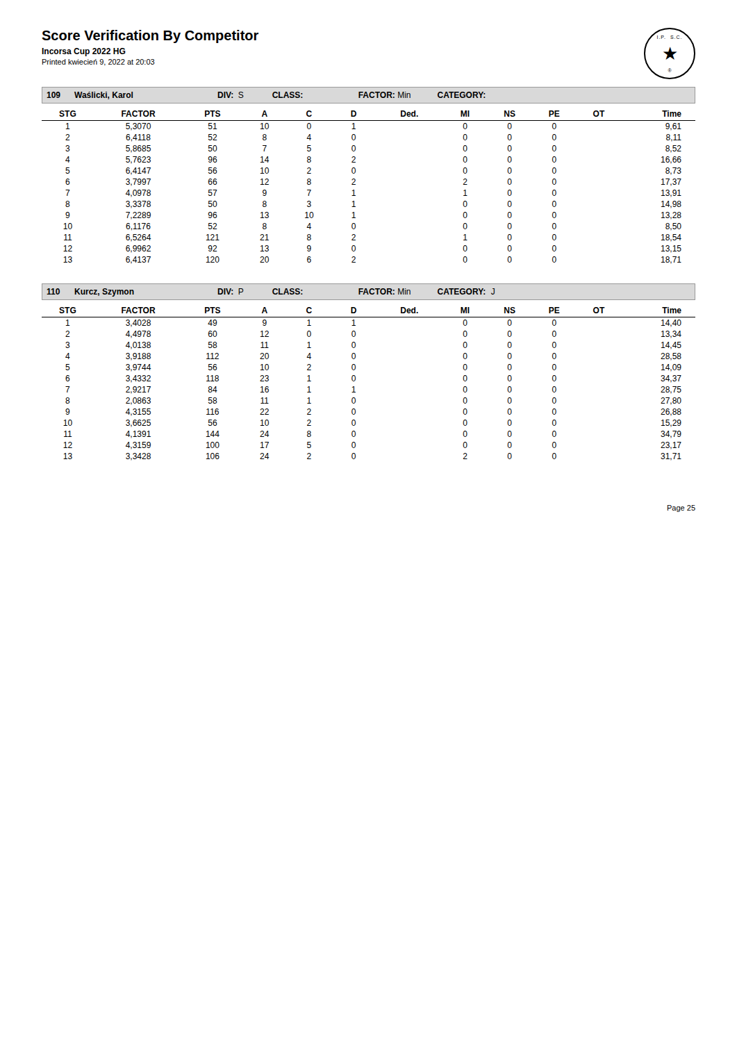Score Verification By Competitor
Incorsa Cup 2022 HG
Printed kwiecień 9, 2022 at 20:03
I.P. S.C. ★ ®
109 Waślicki, Karol DIV: S CLASS: FACTOR: Min CATEGORY:
| STG | FACTOR | PTS | A | C | D | Ded. | MI | NS | PE | OT | Time |
| --- | --- | --- | --- | --- | --- | --- | --- | --- | --- | --- | --- |
| 1 | 5,3070 | 51 | 10 | 0 | 1 | | 0 | 0 | 0 | | 9,61 |
| 2 | 6,4118 | 52 | 8 | 4 | 0 | | 0 | 0 | 0 | | 8,11 |
| 3 | 5,8685 | 50 | 7 | 5 | 0 | | 0 | 0 | 0 | | 8,52 |
| 4 | 5,7623 | 96 | 14 | 8 | 2 | | 0 | 0 | 0 | | 16,66 |
| 5 | 6,4147 | 56 | 10 | 2 | 0 | | 0 | 0 | 0 | | 8,73 |
| 6 | 3,7997 | 66 | 12 | 8 | 2 | | 2 | 0 | 0 | | 17,37 |
| 7 | 4,0978 | 57 | 9 | 7 | 1 | | 1 | 0 | 0 | | 13,91 |
| 8 | 3,3378 | 50 | 8 | 3 | 1 | | 0 | 0 | 0 | | 14,98 |
| 9 | 7,2289 | 96 | 13 | 10 | 1 | | 0 | 0 | 0 | | 13,28 |
| 10 | 6,1176 | 52 | 8 | 4 | 0 | | 0 | 0 | 0 | | 8,50 |
| 11 | 6,5264 | 121 | 21 | 8 | 2 | | 1 | 0 | 0 | | 18,54 |
| 12 | 6,9962 | 92 | 13 | 9 | 0 | | 0 | 0 | 0 | | 13,15 |
| 13 | 6,4137 | 120 | 20 | 6 | 2 | | 0 | 0 | 0 | | 18,71 |
110 Kurcz, Szymon DIV: P CLASS: FACTOR: Min CATEGORY: J
| STG | FACTOR | PTS | A | C | D | Ded. | MI | NS | PE | OT | Time |
| --- | --- | --- | --- | --- | --- | --- | --- | --- | --- | --- | --- |
| 1 | 3,4028 | 49 | 9 | 1 | 1 | | 0 | 0 | 0 | | 14,40 |
| 2 | 4,4978 | 60 | 12 | 0 | 0 | | 0 | 0 | 0 | | 13,34 |
| 3 | 4,0138 | 58 | 11 | 1 | 0 | | 0 | 0 | 0 | | 14,45 |
| 4 | 3,9188 | 112 | 20 | 4 | 0 | | 0 | 0 | 0 | | 28,58 |
| 5 | 3,9744 | 56 | 10 | 2 | 0 | | 0 | 0 | 0 | | 14,09 |
| 6 | 3,4332 | 118 | 23 | 1 | 0 | | 0 | 0 | 0 | | 34,37 |
| 7 | 2,9217 | 84 | 16 | 1 | 1 | | 0 | 0 | 0 | | 28,75 |
| 8 | 2,0863 | 58 | 11 | 1 | 0 | | 0 | 0 | 0 | | 27,80 |
| 9 | 4,3155 | 116 | 22 | 2 | 0 | | 0 | 0 | 0 | | 26,88 |
| 10 | 3,6625 | 56 | 10 | 2 | 0 | | 0 | 0 | 0 | | 15,29 |
| 11 | 4,1391 | 144 | 24 | 8 | 0 | | 0 | 0 | 0 | | 34,79 |
| 12 | 4,3159 | 100 | 17 | 5 | 0 | | 0 | 0 | 0 | | 23,17 |
| 13 | 3,3428 | 106 | 24 | 2 | 0 | | 2 | 0 | 0 | | 31,71 |
Page 25